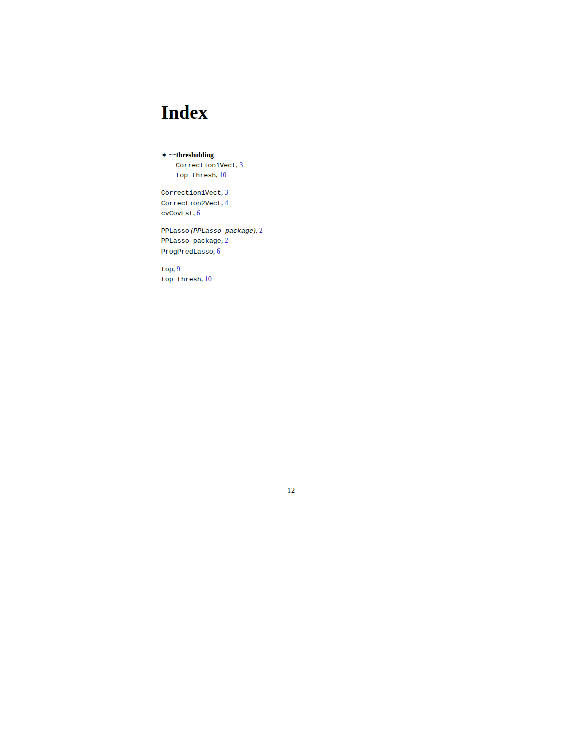Index
∗ ~~thresholding
Correction1Vect, 3
top_thresh, 10
Correction1Vect, 3
Correction2Vect, 4
cvCovEst, 6
PPLasso (PPLasso-package), 2
PPLasso-package, 2
ProgPredLasso, 6
top, 9
top_thresh, 10
12